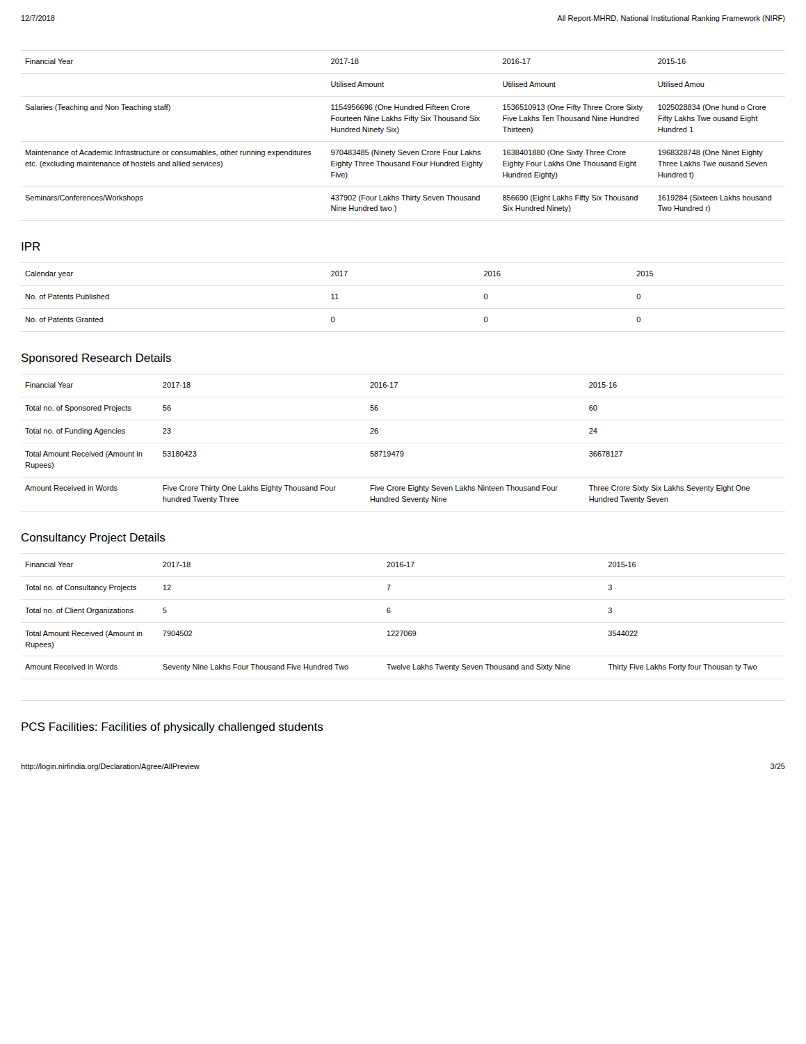12/7/2018 All Report-MHRD, National Institutional Ranking Framework (NIRF)
| Financial Year | 2017-18 | 2016-17 | 2015-16 |
| --- | --- | --- | --- |
| | Utilised Amount | Utilised Amount | Utilised Amou |
| Salaries (Teaching and Non Teaching staff) | 1154956696 (One Hundred Fifteen Crore Fourteen Nine Lakhs Fifty Six Thousand Six Hundred Ninety Six) | 1536510913 (One Fifty Three Crore Sixty Five Lakhs Ten Thousand Nine Hundred Thirteen) | 1025028834 (One hund o Crore Fifty Lakhs Twe ousand Eight Hundred 1 |
| Maintenance of Academic Infrastructure or consumables, other running expenditures etc. (excluding maintenance of hostels and allied services) | 970483485 (Ninety Seven Crore Four Lakhs Eighty Three Thousand Four Hundred Eighty Five) | 1638401880 (One Sixty Three Crore Eighty Four Lakhs One Thousand Eight Hundred Eighty) | 1968328748 (One Ninet Eighty Three Lakhs Twe ousand Seven Hundred t) |
| Seminars/Conferences/Workshops | 437902 (Four Lakhs Thirty Seven Thousand Nine Hundred two ) | 856690 (Eight Lakhs Fifty Six Thousand Six Hundred Ninety) | 1619284 (Sixteen Lakhs housand Two Hundred r) |
IPR
| Calendar year | 2017 | 2016 | 2015 |
| --- | --- | --- | --- |
| No. of Patents Published | 11 | 0 | 0 |
| No. of Patents Granted | 0 | 0 | 0 |
Sponsored Research Details
| Financial Year | 2017-18 | 2016-17 | 2015-16 |
| --- | --- | --- | --- |
| Total no. of Sponsored Projects | 56 | 56 | 60 |
| Total no. of Funding Agencies | 23 | 26 | 24 |
| Total Amount Received (Amount in Rupees) | 53180423 | 58719479 | 36678127 |
| Amount Received in Words | Five Crore Thirty One Lakhs Eighty Thousand Four hundred Twenty Three | Five Crore Eighty Seven Lakhs Ninteen Thousand Four Hundred Seventy Nine | Three Crore Sixty Six Lakhs Seventy Eight One Hundred Twenty Seven |
Consultancy Project Details
| Financial Year | 2017-18 | 2016-17 | 2015-16 |
| --- | --- | --- | --- |
| Total no. of Consultancy Projects | 12 | 7 | 3 |
| Total no. of Client Organizations | 5 | 6 | 3 |
| Total Amount Received (Amount in Rupees) | 7904502 | 1227069 | 3544022 |
| Amount Received in Words | Seventy Nine Lakhs Four Thousand Five Hundred Two | Twelve Lakhs Twenty Seven Thousand and Sixty Nine | Thirty Five Lakhs Forty four Thousan ty Two |
PCS Facilities: Facilities of physically challenged students
http://login.nirfindia.org/Declaration/Agree/AllPreview 3/25